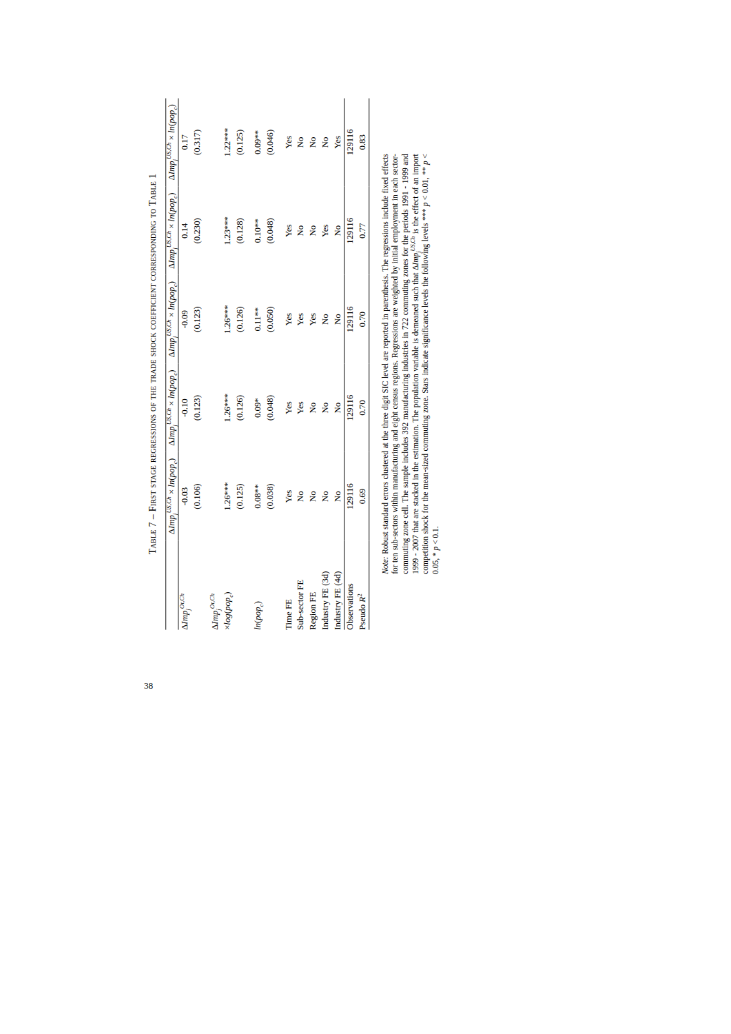Table 7 – First stage regressions of the trade shock coefficient corresponding to Table 1
| | Δ Imp j US,Ch × ln ( pop c ) | Δ Imp j US,Ch × ln ( pop c ) | Δ Imp j US,Ch × ln ( pop c ) | Δ Imp j US,Ch × ln ( pop c ) | Δ Imp j US,Ch × ln ( pop c ) |
| --- | --- | --- | --- | --- | --- |
| Δ Imp j Ot,Ch | -0.03 | -0.10 | -0.09 | 0.14 | 0.17 |
| | (0.106) | (0.123) | (0.123) | (0.230) | (0.317) |
| Δ Imp j Ot,Ch | | | | | |
| × log ( pop c ) | 1.26*** | 1.26*** | 1.26*** | 1.23*** | 1.22*** |
| | (0.125) | (0.126) | (0.126) | (0.128) | (0.125) |
| ln ( pop c ) | 0.08** | 0.09* | 0.11** | 0.10** | 0.09** |
| | (0.038) | (0.048) | (0.050) | (0.048) | (0.046) |
| Time FE | Yes | Yes | Yes | Yes | Yes |
| Sub-sector FE | No | Yes | Yes | No | No |
| Region FE | No | No | Yes | No | No |
| Industry FE (3d) | No | No | No | Yes | No |
| Industry FE (4d) | No | No | No | No | Yes |
| Observations | 129116 | 129116 | 129116 | 129116 | 129116 |
| Pseudo R 2 | 0.69 | 0.70 | 0.70 | 0.77 | 0.83 |
Note: Robust standard errors clustered at the three digit SIC level are reported in parenthesis. The regressions include fixed effects for ten sub-sectors within manufacturing and eight census regions. Regressions are weighted by initial employment in each sector-commuting zone cell. The sample includes 392 manufacturing industries in 722 commuting zones for the periods 1991 - 1999 and 1999 - 2007 that are stacked in the estimation. The population variable is demeaned such that ΔImpjUS,Ch is the effect of an import competition shock for the mean-sized commuting zone. Stars indicate significance levels the following levels *** p < 0.01, ** p < 0.05, * p < 0.1.
38